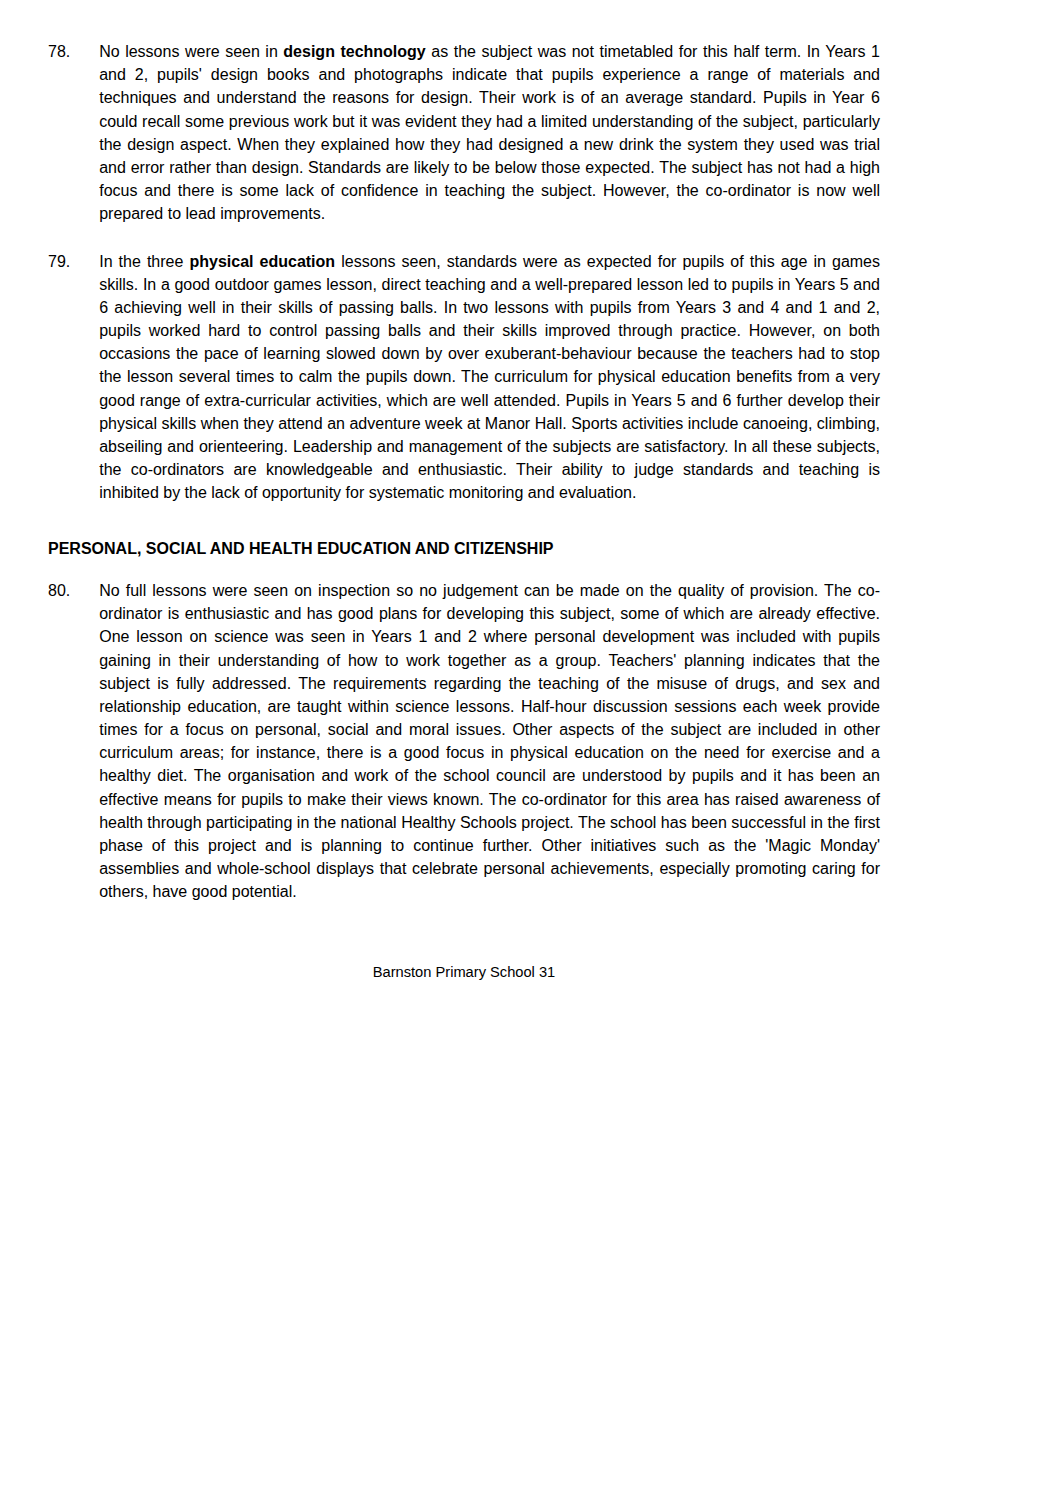78. No lessons were seen in design technology as the subject was not timetabled for this half term. In Years 1 and 2, pupils' design books and photographs indicate that pupils experience a range of materials and techniques and understand the reasons for design. Their work is of an average standard. Pupils in Year 6 could recall some previous work but it was evident they had a limited understanding of the subject, particularly the design aspect. When they explained how they had designed a new drink the system they used was trial and error rather than design. Standards are likely to be below those expected. The subject has not had a high focus and there is some lack of confidence in teaching the subject. However, the co-ordinator is now well prepared to lead improvements.
79. In the three physical education lessons seen, standards were as expected for pupils of this age in games skills. In a good outdoor games lesson, direct teaching and a well-prepared lesson led to pupils in Years 5 and 6 achieving well in their skills of passing balls. In two lessons with pupils from Years 3 and 4 and 1 and 2, pupils worked hard to control passing balls and their skills improved through practice. However, on both occasions the pace of learning slowed down by over exuberant-behaviour because the teachers had to stop the lesson several times to calm the pupils down. The curriculum for physical education benefits from a very good range of extra-curricular activities, which are well attended. Pupils in Years 5 and 6 further develop their physical skills when they attend an adventure week at Manor Hall. Sports activities include canoeing, climbing, abseiling and orienteering. Leadership and management of the subjects are satisfactory. In all these subjects, the co-ordinators are knowledgeable and enthusiastic. Their ability to judge standards and teaching is inhibited by the lack of opportunity for systematic monitoring and evaluation.
Personal, Social and Health Education and Citizenship
80. No full lessons were seen on inspection so no judgement can be made on the quality of provision. The co-ordinator is enthusiastic and has good plans for developing this subject, some of which are already effective. One lesson on science was seen in Years 1 and 2 where personal development was included with pupils gaining in their understanding of how to work together as a group. Teachers' planning indicates that the subject is fully addressed. The requirements regarding the teaching of the misuse of drugs, and sex and relationship education, are taught within science lessons. Half-hour discussion sessions each week provide times for a focus on personal, social and moral issues. Other aspects of the subject are included in other curriculum areas; for instance, there is a good focus in physical education on the need for exercise and a healthy diet. The organisation and work of the school council are understood by pupils and it has been an effective means for pupils to make their views known. The co-ordinator for this area has raised awareness of health through participating in the national Healthy Schools project. The school has been successful in the first phase of this project and is planning to continue further. Other initiatives such as the 'Magic Monday' assemblies and whole-school displays that celebrate personal achievements, especially promoting caring for others, have good potential.
Barnston Primary School 31